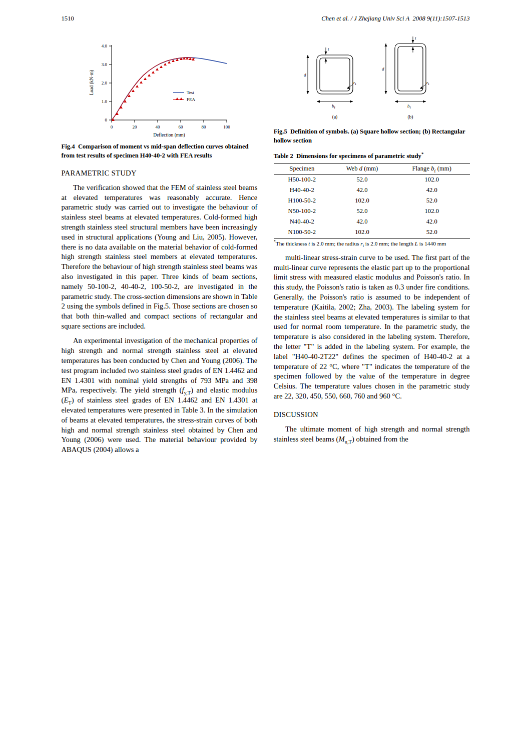1510 Chen et al. / J Zhejiang Univ Sci A 2008 9(11):1507-1513
0 1.0 2.0 3.0 4.0 0 20 40 60 80 100 Deflection (mm) Load (kN·m) Test FEA
Fig.4 Comparison of moment vs mid-span deflection curves obtained from test results of specimen H40-40-2 with FEA results
Parametric study
The verification showed that the FEM of stainless steel beams at elevated temperatures was reasonably accurate. Hence parametric study was carried out to investigate the behaviour of stainless steel beams at elevated temperatures. Cold-formed high strength stainless steel structural members have been increasingly used in structural applications (Young and Liu, 2005). However, there is no data available on the material behavior of cold-formed high strength stainless steel members at elevated temperatures. Therefore the behaviour of high strength stainless steel beams was also investigated in this paper. Three kinds of beam sections, namely 50-100-2, 40-40-2, 100-50-2, are investigated in the parametric study. The cross-section dimensions are shown in Table 2 using the symbols defined in Fig.5. Those sections are chosen so that both thin-walled and compact sections of rectangular and square sections are included.
An experimental investigation of the mechanical properties of high strength and normal strength stainless steel at elevated temperatures has been conducted by Chen and Young (2006). The test program included two stainless steel grades of EN 1.4462 and EN 1.4301 with nominal yield strengths of 793 MPa and 398 MPa, respectively. The yield strength (fy,T) and elastic modulus (ET) of stainless steel grades of EN 1.4462 and EN 1.4301 at elevated temperatures were presented in Table 3. In the simulation of beams at elevated temperatures, the stress-strain curves of both high and normal strength stainless steel obtained by Chen and Young (2006) were used. The material behaviour provided by ABAQUS (2004) allows a
t d bf ri (a) t d bf ri (b)
Fig.5 Definition of symbols. (a) Square hollow section; (b) Rectangular hollow section
Table 2 Dimensions for specimens of parametric study *
| Specimen | Web d (mm) | Flange b f (mm) |
| --- | --- | --- |
| H50-100-2 | 52.0 | 102.0 |
| H40-40-2 | 42.0 | 42.0 |
| H100-50-2 | 102.0 | 52.0 |
| N50-100-2 | 52.0 | 102.0 |
| N40-40-2 | 42.0 | 42.0 |
| N100-50-2 | 102.0 | 52.0 |
*The thickness t is 2.0 mm; the radius ri is 2.0 mm; the length L is 1440 mm
multi-linear stress-strain curve to be used. The first part of the multi-linear curve represents the elastic part up to the proportional limit stress with measured elastic modulus and Poisson's ratio. In this study, the Poisson's ratio is taken as 0.3 under fire conditions. Generally, the Poisson's ratio is assumed to be independent of temperature (Kaitila, 2002; Zha, 2003). The labeling system for the stainless steel beams at elevated temperatures is similar to that used for normal room temperature. In the parametric study, the temperature is also considered in the labeling system. Therefore, the letter "T" is added in the labeling system. For example, the label "H40-40-2T22" defines the specimen of H40-40-2 at a temperature of 22 °C, where "T" indicates the temperature of the specimen followed by the value of the temperature in degree Celsius. The temperature values chosen in the parametric study are 22, 320, 450, 550, 660, 760 and 960 °C.
Discussion
The ultimate moment of high strength and normal strength stainless steel beams (Mu,T) obtained from the